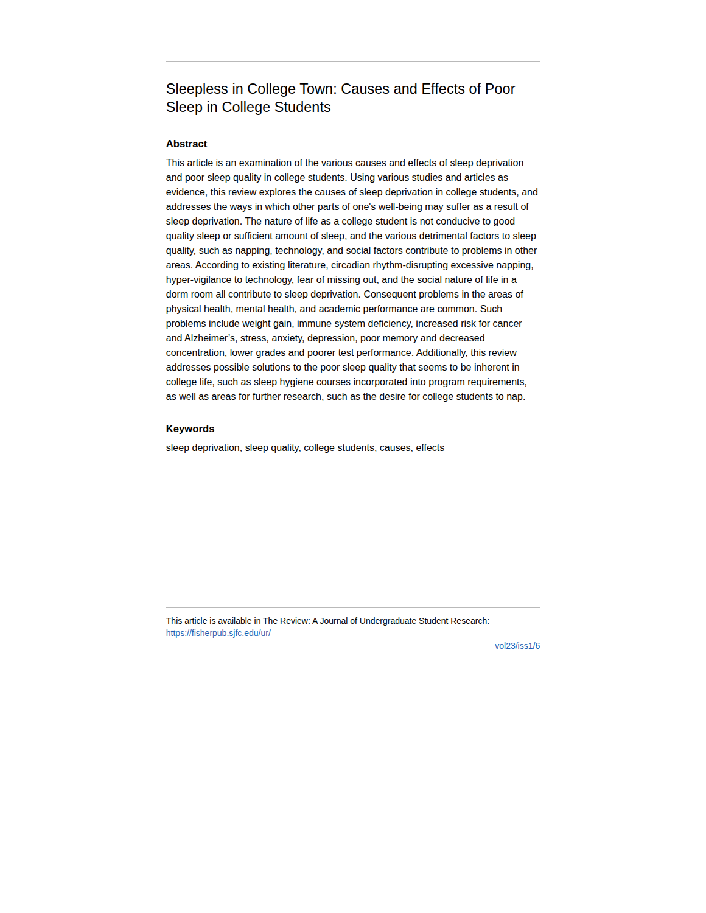Sleepless in College Town: Causes and Effects of Poor Sleep in College Students
Abstract
This article is an examination of the various causes and effects of sleep deprivation and poor sleep quality in college students. Using various studies and articles as evidence, this review explores the causes of sleep deprivation in college students, and addresses the ways in which other parts of one's well-being may suffer as a result of sleep deprivation. The nature of life as a college student is not conducive to good quality sleep or sufficient amount of sleep, and the various detrimental factors to sleep quality, such as napping, technology, and social factors contribute to problems in other areas. According to existing literature, circadian rhythm-disrupting excessive napping, hyper-vigilance to technology, fear of missing out, and the social nature of life in a dorm room all contribute to sleep deprivation. Consequent problems in the areas of physical health, mental health, and academic performance are common. Such problems include weight gain, immune system deficiency, increased risk for cancer and Alzheimer’s, stress, anxiety, depression, poor memory and decreased concentration, lower grades and poorer test performance. Additionally, this review addresses possible solutions to the poor sleep quality that seems to be inherent in college life, such as sleep hygiene courses incorporated into program requirements, as well as areas for further research, such as the desire for college students to nap.
Keywords
sleep deprivation, sleep quality, college students, causes, effects
This article is available in The Review: A Journal of Undergraduate Student Research: https://fisherpub.sjfc.edu/ur/
vol23/iss1/6